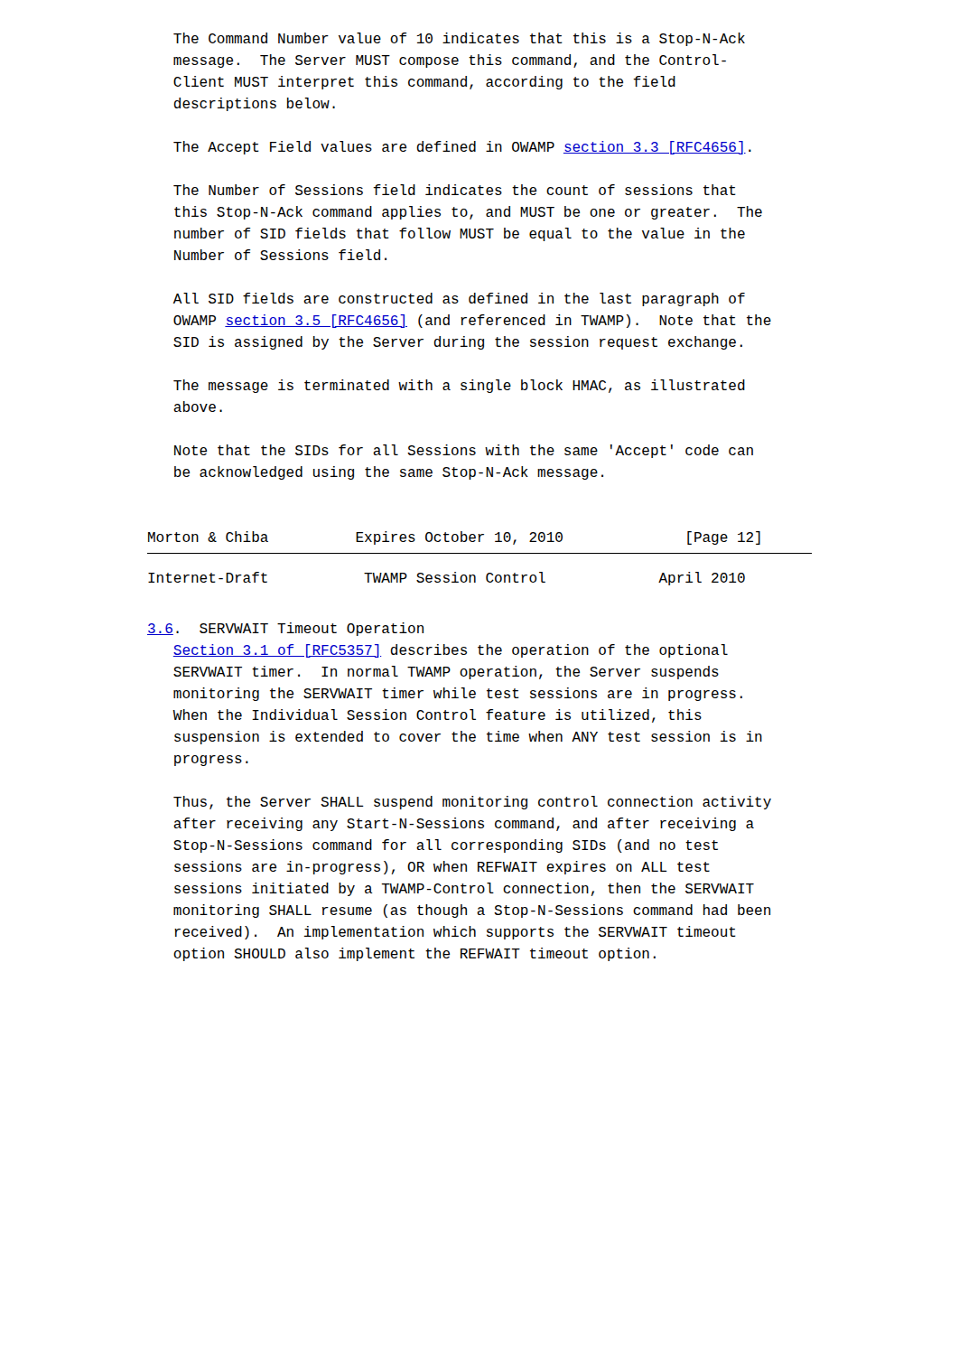The Command Number value of 10 indicates that this is a Stop-N-Ack
message.  The Server MUST compose this command, and the Control-
Client MUST interpret this command, according to the field
descriptions below.

The Accept Field values are defined in OWAMP section 3.3 [RFC4656].

The Number of Sessions field indicates the count of sessions that
this Stop-N-Ack command applies to, and MUST be one or greater.  The
number of SID fields that follow MUST be equal to the value in the
Number of Sessions field.

All SID fields are constructed as defined in the last paragraph of
OWAMP section 3.5 [RFC4656] (and referenced in TWAMP).  Note that the
SID is assigned by the Server during the session request exchange.

The message is terminated with a single block HMAC, as illustrated
above.

Note that the SIDs for all Sessions with the same 'Accept' code can
be acknowledged using the same Stop-N-Ack message.
Morton & Chiba Expires October 10, 2010 [Page 12]
Internet-Draft TWAMP Session Control April 2010
3.6.  SERVWAIT Timeout Operation
Section 3.1 of [RFC5357] describes the operation of the optional
SERVWAIT timer.  In normal TWAMP operation, the Server suspends
monitoring the SERVWAIT timer while test sessions are in progress.
When the Individual Session Control feature is utilized, this
suspension is extended to cover the time when ANY test session is in
progress.

Thus, the Server SHALL suspend monitoring control connection activity
after receiving any Start-N-Sessions command, and after receiving a
Stop-N-Sessions command for all corresponding SIDs (and no test
sessions are in-progress), OR when REFWAIT expires on ALL test
sessions initiated by a TWAMP-Control connection, then the SERVWAIT
monitoring SHALL resume (as though a Stop-N-Sessions command had been
received).  An implementation which supports the SERVWAIT timeout
option SHOULD also implement the REFWAIT timeout option.